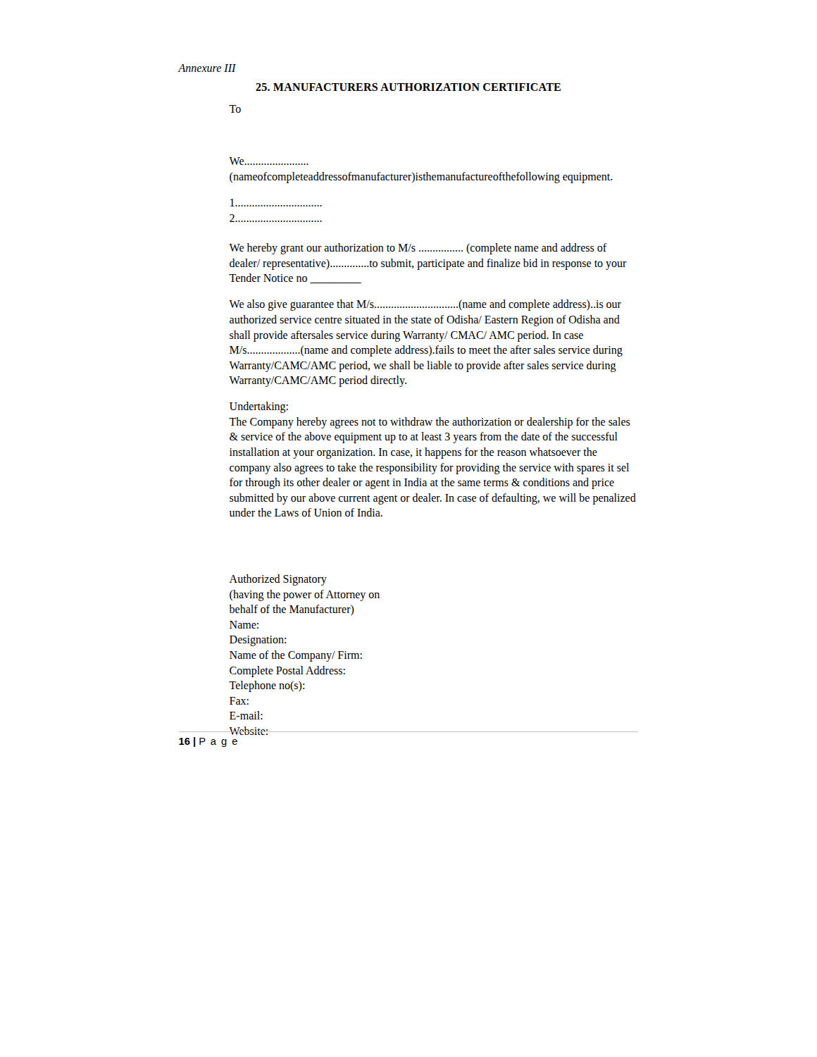Annexure III
25. MANUFACTURERS AUTHORIZATION CERTIFICATE
To
We....................... (nameofcompleteaddressofmanufacturer)isthemanufactureofthefollowing equipment.
1...............................
2...............................
We hereby grant our authorization to M/s ................ (complete name and address of dealer/ representative)..............to submit, participate and finalize bid in response to your Tender Notice no _________
We also give guarantee that M/s..............................(name and complete address)..is our authorized service centre situated in the state of Odisha/ Eastern Region of Odisha and shall provide aftersales service during Warranty/ CMAC/ AMC period. In case M/s...................(name and complete address).fails to meet the after sales service during Warranty/CAMC/AMC period, we shall be liable to provide after sales service during Warranty/CAMC/AMC period directly.
Undertaking:
The Company hereby agrees not to withdraw the authorization or dealership for the sales & service of the above equipment up to at least 3 years from the date of the successful installation at your organization. In case, it happens for the reason whatsoever the company also agrees to take the responsibility for providing the service with spares it sel for through its other dealer or agent in India at the same terms & conditions and price submitted by our above current agent or dealer. In case of defaulting, we will be penalized under the Laws of Union of India.
Authorized Signatory
(having the power of Attorney on
behalf of the Manufacturer)
Name:
Designation:
Name of the Company/ Firm:
Complete Postal Address:
Telephone no(s):
Fax:
E-mail:
Website:
16 | P a g e